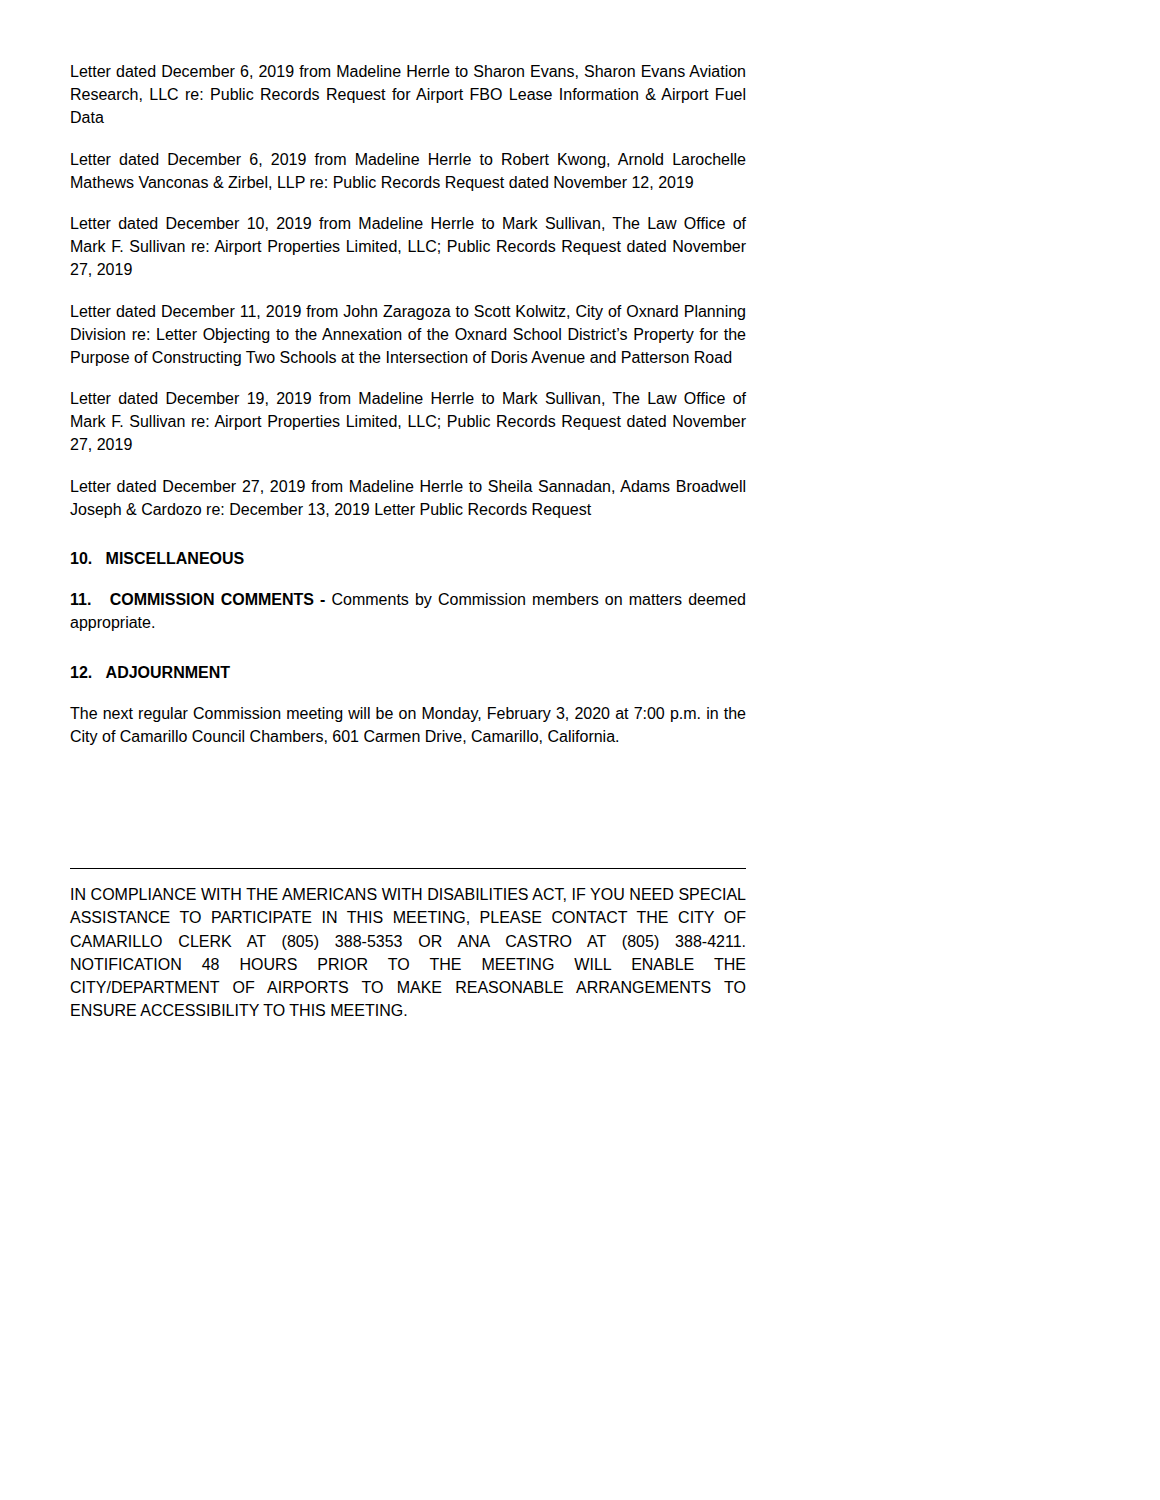Letter dated December 6, 2019 from Madeline Herrle to Sharon Evans, Sharon Evans Aviation Research, LLC re: Public Records Request for Airport FBO Lease Information & Airport Fuel Data
Letter dated December 6, 2019 from Madeline Herrle to Robert Kwong, Arnold Larochelle Mathews Vanconas & Zirbel, LLP re: Public Records Request dated November 12, 2019
Letter dated December 10, 2019 from Madeline Herrle to Mark Sullivan, The Law Office of Mark F. Sullivan re: Airport Properties Limited, LLC; Public Records Request dated November 27, 2019
Letter dated December 11, 2019 from John Zaragoza to Scott Kolwitz, City of Oxnard Planning Division re: Letter Objecting to the Annexation of the Oxnard School District’s Property for the Purpose of Constructing Two Schools at the Intersection of Doris Avenue and Patterson Road
Letter dated December 19, 2019 from Madeline Herrle to Mark Sullivan, The Law Office of Mark F. Sullivan re: Airport Properties Limited, LLC; Public Records Request dated November 27, 2019
Letter dated December 27, 2019 from Madeline Herrle to Sheila Sannadan, Adams Broadwell Joseph & Cardozo re: December 13, 2019 Letter Public Records Request
10. Miscellaneous
11. COMMISSION COMMENTS - Comments by Commission members on matters deemed appropriate.
12. Adjournment
The next regular Commission meeting will be on Monday, February 3, 2020 at 7:00 p.m. in the City of Camarillo Council Chambers, 601 Carmen Drive, Camarillo, California.
In compliance with the Americans with Disabilities Act, if you need special assistance to participate in this meeting, please contact the City of Camarillo Clerk at (805) 388-5353 or Ana Castro at (805) 388-4211. Notification 48 hours prior to the meeting will enable the City/Department of Airports to make reasonable arrangements to ensure accessibility to this meeting.